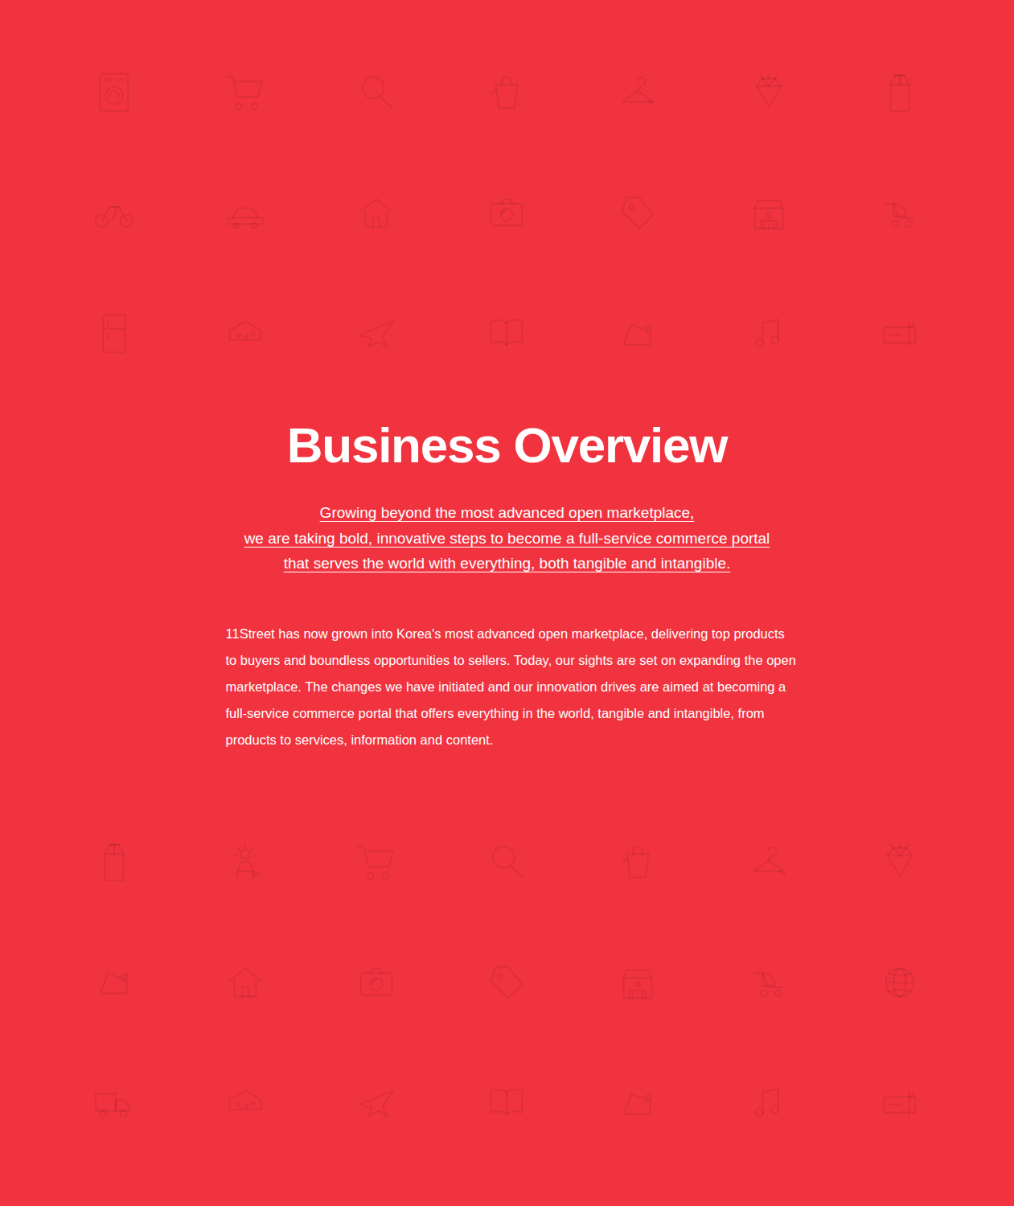Business Overview
Growing beyond the most advanced open marketplace,
we are taking bold, innovative steps to become a full-service commerce portal
that serves the world with everything, both tangible and intangible.
11Street has now grown into Korea's most advanced open marketplace, delivering top products to buyers and boundless opportunities to sellers. Today, our sights are set on expanding the open marketplace. The changes we have initiated and our innovation drives are aimed at becoming a full-service commerce portal that offers everything in the world, tangible and intangible, from products to services, information and content.